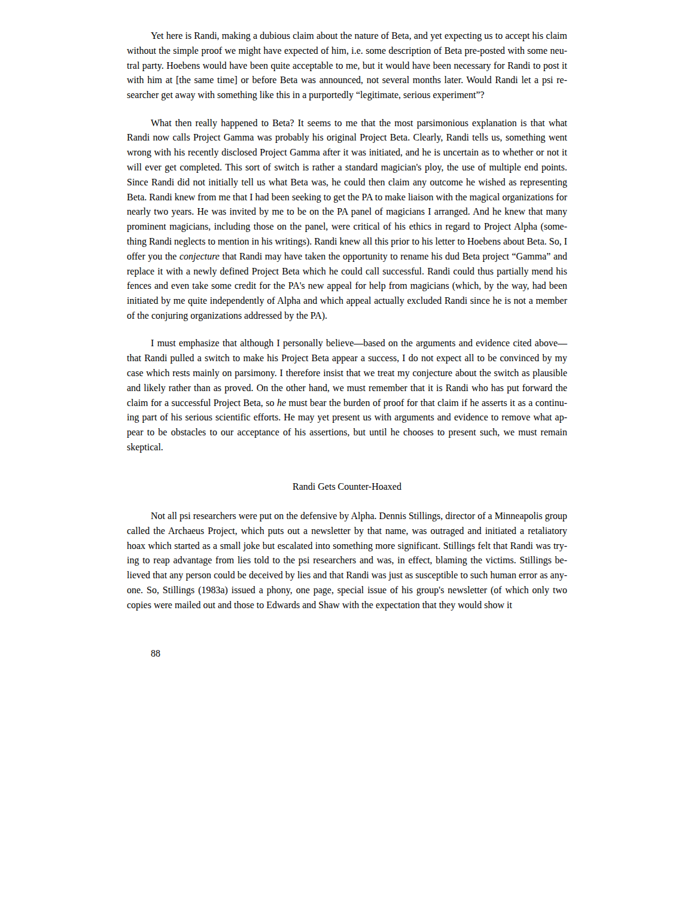Yet here is Randi, making a dubious claim about the nature of Beta, and yet expecting us to accept his claim without the simple proof we might have expected of him, i.e. some description of Beta pre-posted with some neutral party. Hoebens would have been quite acceptable to me, but it would have been necessary for Randi to post it with him at [the same time] or before Beta was announced, not several months later. Would Randi let a psi researcher get away with something like this in a purportedly “legitimate, serious experiment”?
What then really happened to Beta? It seems to me that the most parsimonious explanation is that what Randi now calls Project Gamma was probably his original Project Beta. Clearly, Randi tells us, something went wrong with his recently disclosed Project Gamma after it was initiated, and he is uncertain as to whether or not it will ever get completed. This sort of switch is rather a standard magician's ploy, the use of multiple end points. Since Randi did not initially tell us what Beta was, he could then claim any outcome he wished as representing Beta. Randi knew from me that I had been seeking to get the PA to make liaison with the magical organizations for nearly two years. He was invited by me to be on the PA panel of magicians I arranged. And he knew that many prominent magicians, including those on the panel, were critical of his ethics in regard to Project Alpha (something Randi neglects to mention in his writings). Randi knew all this prior to his letter to Hoebens about Beta. So, I offer you the conjecture that Randi may have taken the opportunity to rename his dud Beta project “Gamma” and replace it with a newly defined Project Beta which he could call successful. Randi could thus partially mend his fences and even take some credit for the PA's new appeal for help from magicians (which, by the way, had been initiated by me quite independently of Alpha and which appeal actually excluded Randi since he is not a member of the conjuring organizations addressed by the PA).
I must emphasize that although I personally believe—based on the arguments and evidence cited above—that Randi pulled a switch to make his Project Beta appear a success, I do not expect all to be convinced by my case which rests mainly on parsimony. I therefore insist that we treat my conjecture about the switch as plausible and likely rather than as proved. On the other hand, we must remember that it is Randi who has put forward the claim for a successful Project Beta, so he must bear the burden of proof for that claim if he asserts it as a continuing part of his serious scientific efforts. He may yet present us with arguments and evidence to remove what appear to be obstacles to our acceptance of his assertions, but until he chooses to present such, we must remain skeptical.
Randi Gets Counter-Hoaxed
Not all psi researchers were put on the defensive by Alpha. Dennis Stillings, director of a Minneapolis group called the Archaeus Project, which puts out a newsletter by that name, was outraged and initiated a retaliatory hoax which started as a small joke but escalated into something more significant. Stillings felt that Randi was trying to reap advantage from lies told to the psi researchers and was, in effect, blaming the victims. Stillings believed that any person could be deceived by lies and that Randi was just as susceptible to such human error as anyone. So, Stillings (1983a) issued a phony, one page, special issue of his group's newsletter (of which only two copies were mailed out and those to Edwards and Shaw with the expectation that they would show it
88